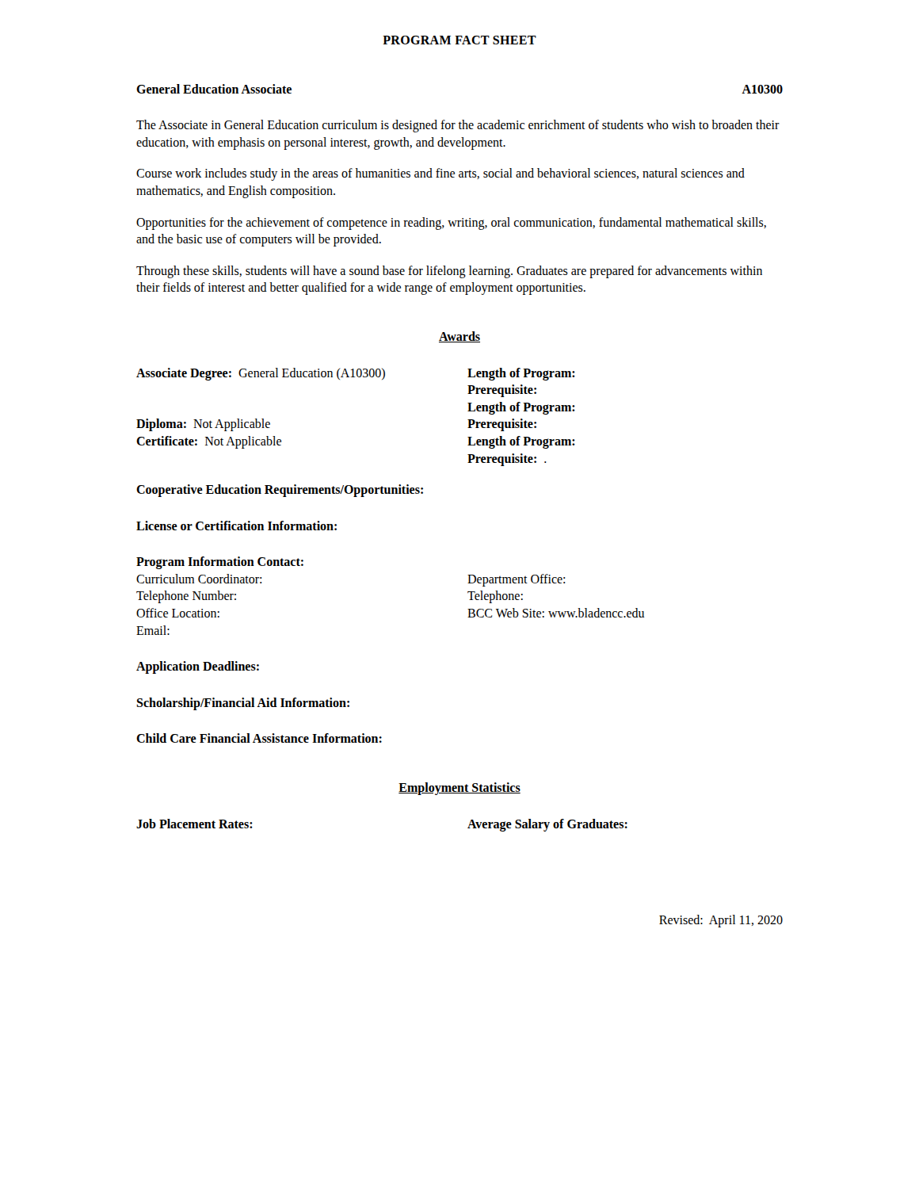PROGRAM FACT SHEET
General Education Associate A10300
The Associate in General Education curriculum is designed for the academic enrichment of students who wish to broaden their education, with emphasis on personal interest, growth, and development.
Course work includes study in the areas of humanities and fine arts, social and behavioral sciences, natural sciences and mathematics, and English composition.
Opportunities for the achievement of competence in reading, writing, oral communication, fundamental mathematical skills, and the basic use of computers will be provided.
Through these skills, students will have a sound base for lifelong learning. Graduates are prepared for advancements within their fields of interest and better qualified for a wide range of employment opportunities.
Awards
Associate Degree: General Education (A10300)
Length of Program:
Prerequisite:
Length of Program:
Diploma: Not Applicable
Certificate: Not Applicable
Prerequisite:
Length of Program:
Prerequisite: .
Cooperative Education Requirements/Opportunities:
License or Certification Information:
Program Information Contact:
Curriculum Coordinator:
Telephone Number:
Office Location:
Email:
Department Office:
Telephone:
BCC Web Site: www.bladencc.edu
Application Deadlines:
Scholarship/Financial Aid Information:
Child Care Financial Assistance Information:
Employment Statistics
Job Placement Rates:
Average Salary of Graduates:
Revised: April 11, 2020